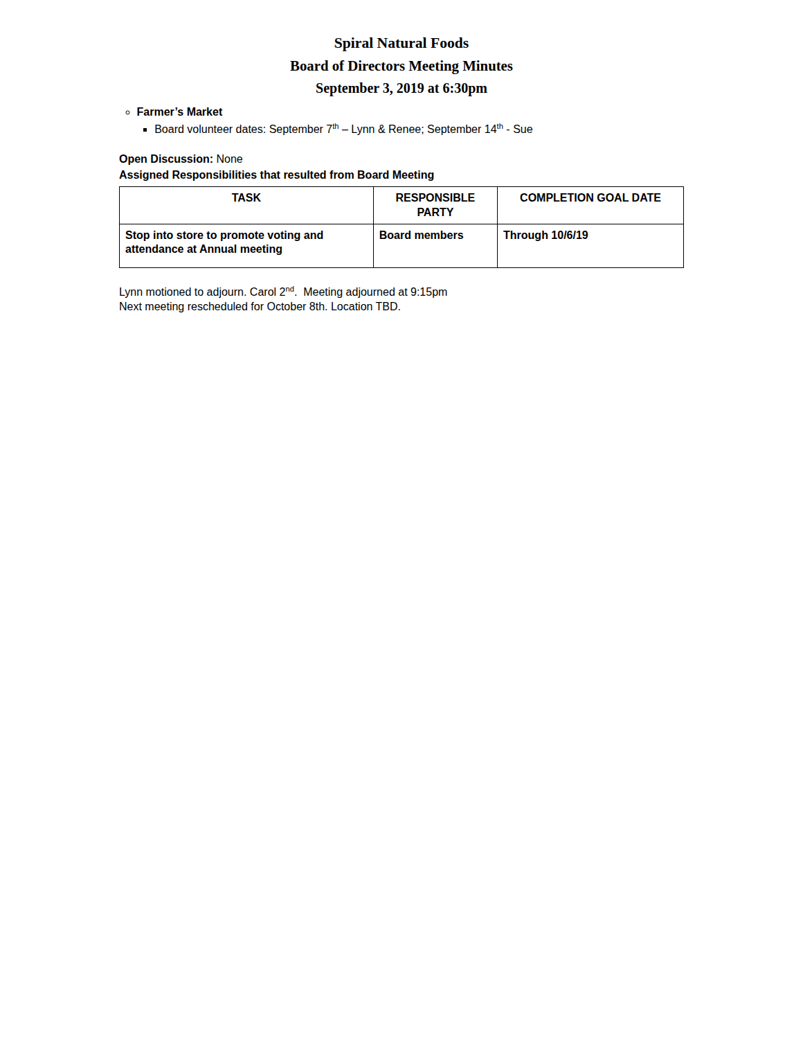Spiral Natural Foods
Board of Directors Meeting Minutes
September 3, 2019 at 6:30pm
Farmer’s Market
Board volunteer dates: September 7th – Lynn & Renee; September 14th - Sue
Open Discussion: None
Assigned Responsibilities that resulted from Board Meeting
| TASK | RESPONSIBLE PARTY | COMPLETION GOAL DATE |
| --- | --- | --- |
| Stop into store to promote voting and attendance at Annual meeting | Board members | Through 10/6/19 |
Lynn motioned to adjourn. Carol 2nd. Meeting adjourned at 9:15pm Next meeting rescheduled for October 8th. Location TBD.